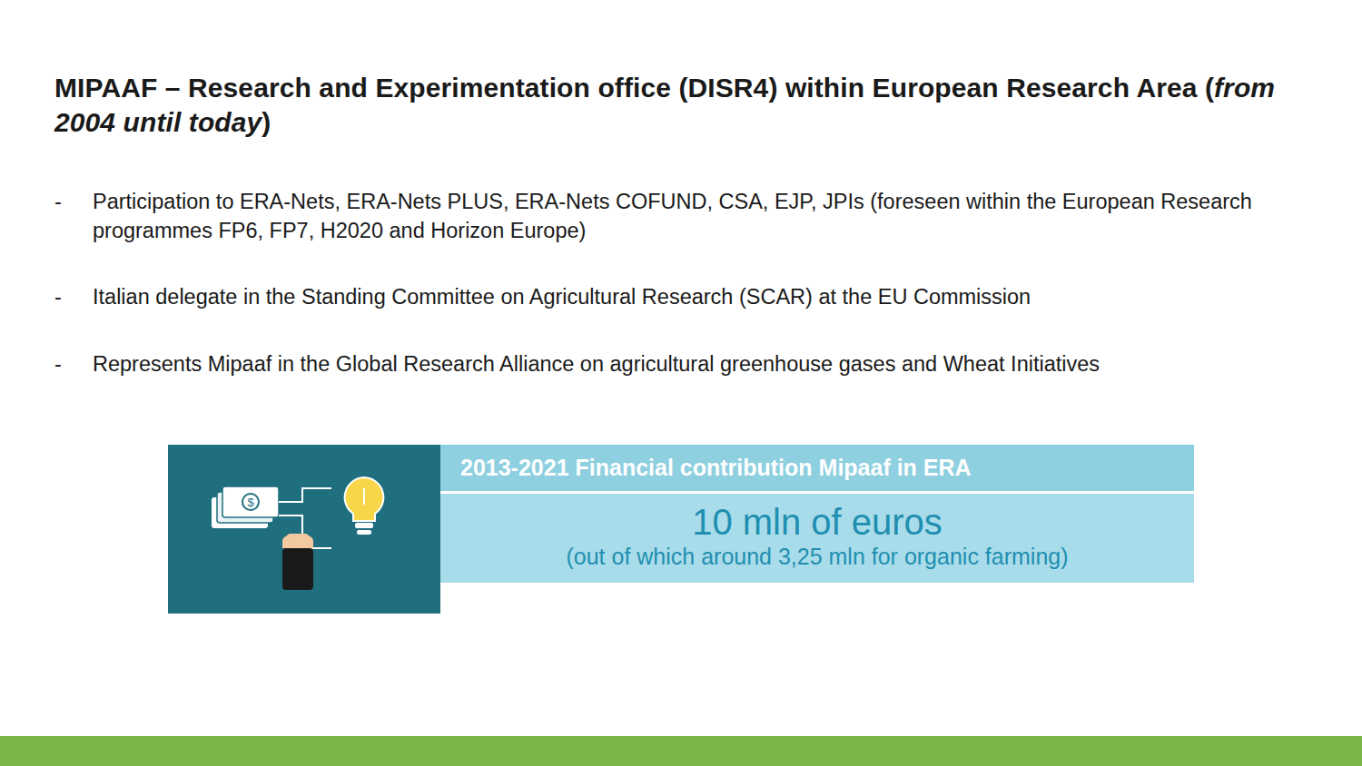MIPAAF – Research and Experimentation office (DISR4) within European Research Area (from 2004 until today)
Participation to ERA-Nets, ERA-Nets PLUS, ERA-Nets COFUND, CSA, EJP, JPIs (foreseen within the European Research programmes FP6, FP7, H2020 and Horizon Europe)
Italian delegate in the Standing Committee on Agricultural Research (SCAR) at the EU Commission
Represents Mipaaf in the Global Research Alliance on agricultural greenhouse gases and Wheat Initiatives
$
2013-2021 Financial contribution Mipaaf in ERA
10 mln of euros (out of which around 3,25 mln for organic farming)